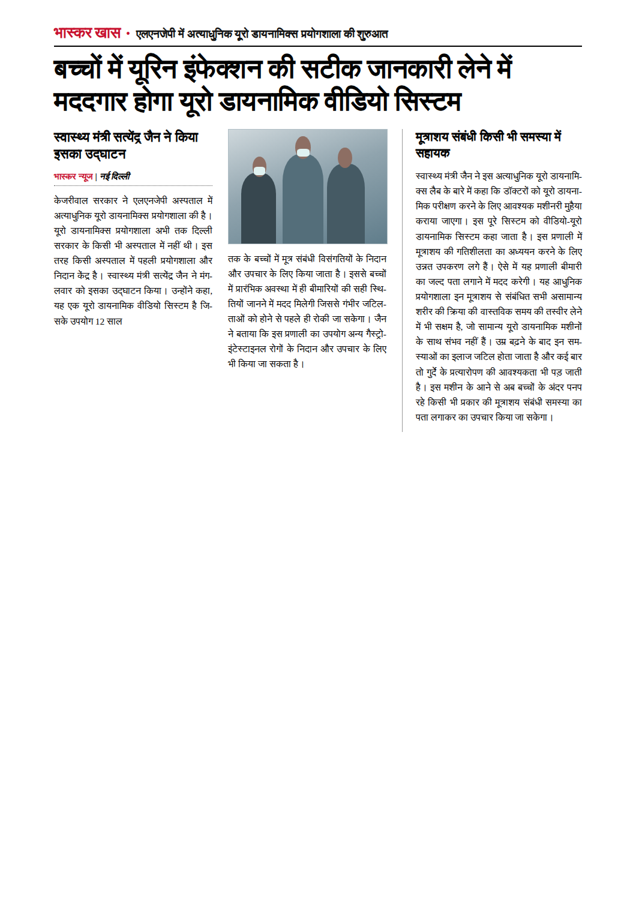भास्कर खास • एलएनजेपी में अत्याधुनिक यूरो डायनामिक्स प्रयोगशाला की शुरुआत
बच्चों में यूरिन इंफेक्शन की सटीक जानकारी लेने में मददगार होगा यूरो डायनामिक वीडियो सिस्टम
स्वास्थ्य मंत्री सत्येंद्र जैन ने किया इसका उद्घाटन
भास्कर न्यूज | नई दिल्ली
केजरीवाल सरकार ने एलएनजेपी अस्पताल में अत्याधुनिक यूरो डायनामिक्स प्रयोगशाला की है। यूरो डायनामिक्स प्रयोगशाला अभी तक दिल्ली सरकार के किसी भी अस्पताल में नहीं थी। इस तरह किसी अस्पताल में पहली प्रयोगशाला और निदान केंद्र है। स्वास्थ्य मंत्री सत्येंद्र जैन ने मंगलवार को इसका उद्घाटन किया। उन्होंने कहा, यह एक यूरो डायनामिक वीडियो सिस्टम है जिसके उपयोग 12 साल
तक के बच्चों में मूत्र संबंधी विसंगतियों के निदान और उपचार के लिए किया जाता है। इससे बच्चों में प्रारंभिक अवस्था में ही बीमारियों की सही स्थितियों जानने में मदद मिलेगी जिससे गंभीर जटिलताओं को होने से पहले ही रोकी जा सकेगा। जैन ने बताया कि इस प्रणाली का उपयोग अन्य गैस्ट्रो-इंटेस्टाइनल रोगों के निदान और उपचार के लिए भी किया जा सकता है।
मूत्राशय संबंधी किसी भी समस्या में सहायक
स्वास्थ्य मंत्री जैन ने इस अत्याधुनिक यूरो डायनामिक्स लैब के बारे में कहा कि डॉक्टरों को यूरो डायनामिक परीक्षण करने के लिए आवश्यक मशीनरी मुहैया कराया जाएगा। इस पूरे सिस्टम को वीडियो-यूरो डायनामिक सिस्टम कहा जाता है। इस प्रणाली में मूत्राशय की गतिशीलता का अध्ययन करने के लिए उन्नत उपकरण लगे हैं। ऐसे में यह प्रणाली बीमारी का जल्द पता लगाने में मदद करेगी। यह आधुनिक प्रयोगशाला इन मूत्राशय से संबंधित सभी असामान्य शरीर की क्रिया की वास्तविक समय की तस्वीर लेने में भी सक्षम है, जो सामान्य यूरो डायनामिक मशीनों के साथ संभव नहीं हैं। उम्र बढ़ने के बाद इन समस्याओं का इलाज जटिल होता जाता है और कई बार तो गुर्दे के प्रत्यारोपण की आवश्यकता भी पड़ जाती है। इस मशीन के आने से अब बच्चों के अंदर पनप रहे किसी भी प्रकार की मूत्राशय संबंधी समस्या का पता लगाकर का उपचार किया जा सकेगा।